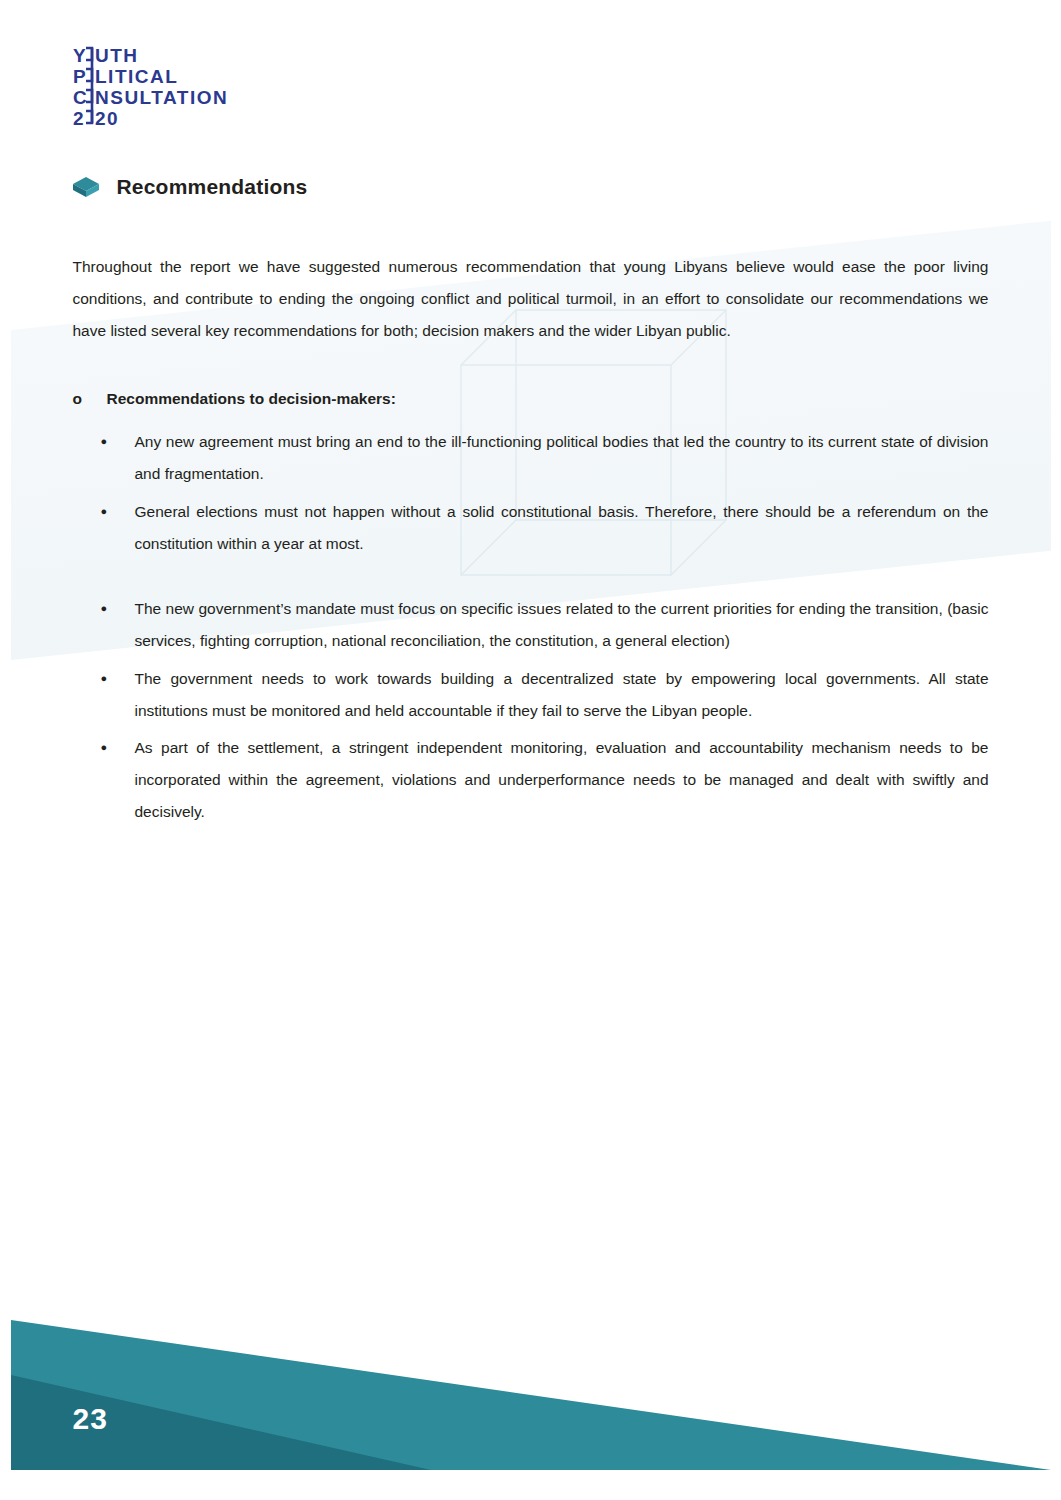YUTH PLITICAL CNSULTATION 220
Recommendations
Throughout the report we have suggested numerous recommendation that young Libyans believe would ease the poor living conditions, and contribute to ending the ongoing conflict and political turmoil, in an effort to consolidate our recommendations we have listed several key recommendations for both; decision makers and the wider Libyan public.
o Recommendations to decision-makers:
Any new agreement must bring an end to the ill-functioning political bodies that led the country to its current state of division and fragmentation.
General elections must not happen without a solid constitutional basis. Therefore, there should be a referendum on the constitution within a year at most.
The new government’s mandate must focus on specific issues related to the current priorities for ending the transition, (basic services, fighting corruption, national reconciliation, the constitution, a general election)
The government needs to work towards building a decentralized state by empowering local governments. All state institutions must be monitored and held accountable if they fail to serve the Libyan people.
As part of the settlement, a stringent independent monitoring, evaluation and accountability mechanism needs to be incorporated within the agreement, violations and underperformance needs to be managed and dealt with swiftly and decisively.
23